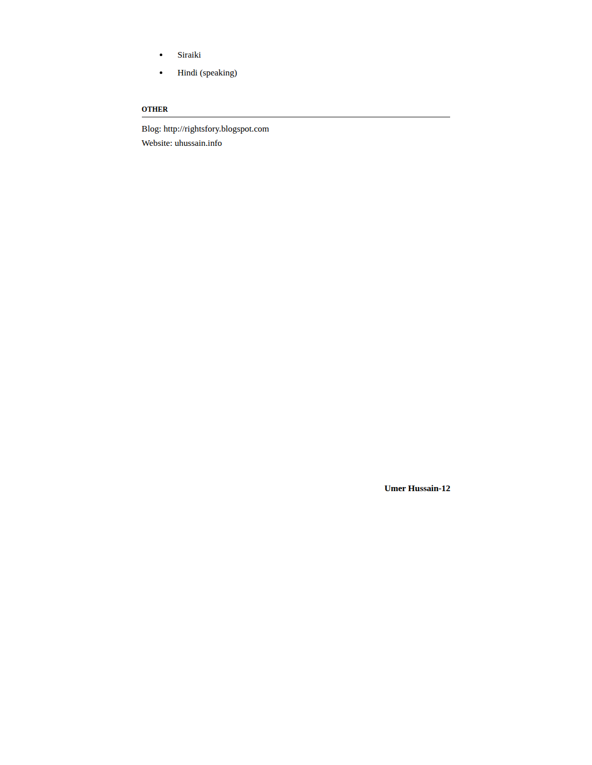Siraiki
Hindi (speaking)
Other
Blog: http://rightsfory.blogspot.com
Website: uhussain.info
Umer Hussain-12